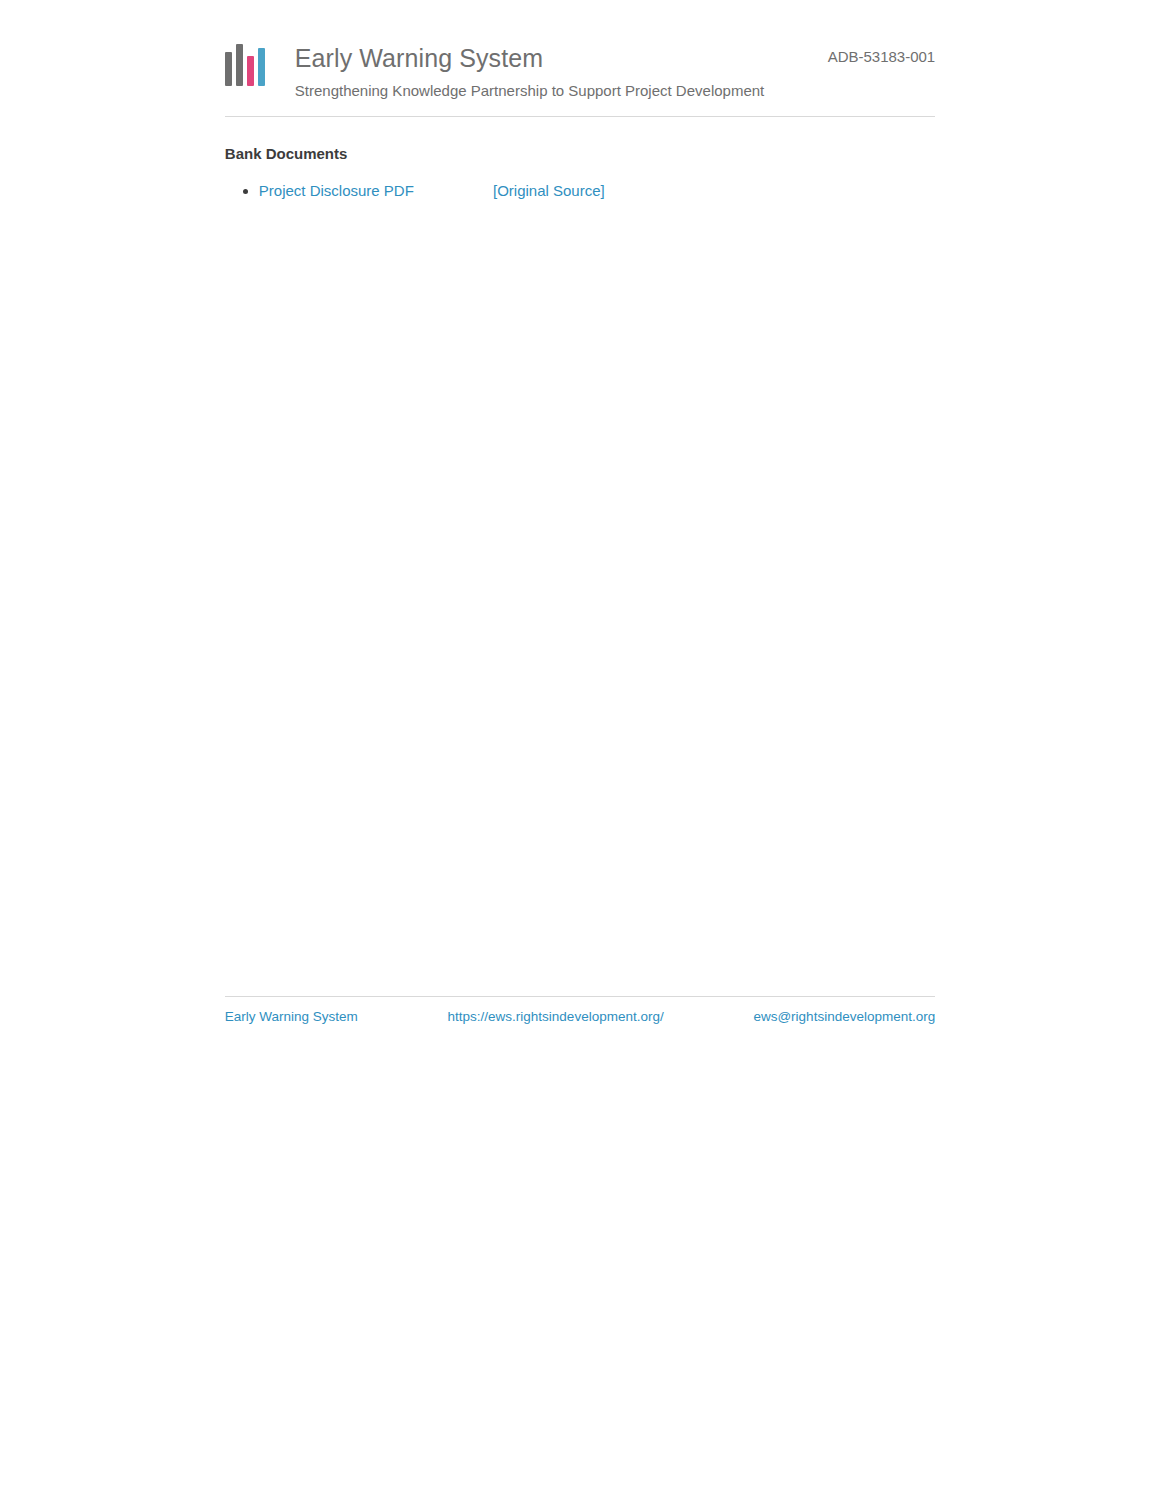Early Warning System
Strengthening Knowledge Partnership to Support Project Development
ADB-53183-001
Bank Documents
Project Disclosure PDF [Original Source]
Early Warning System
https://ews.rightsindevelopment.org/
ews@rightsindevelopment.org